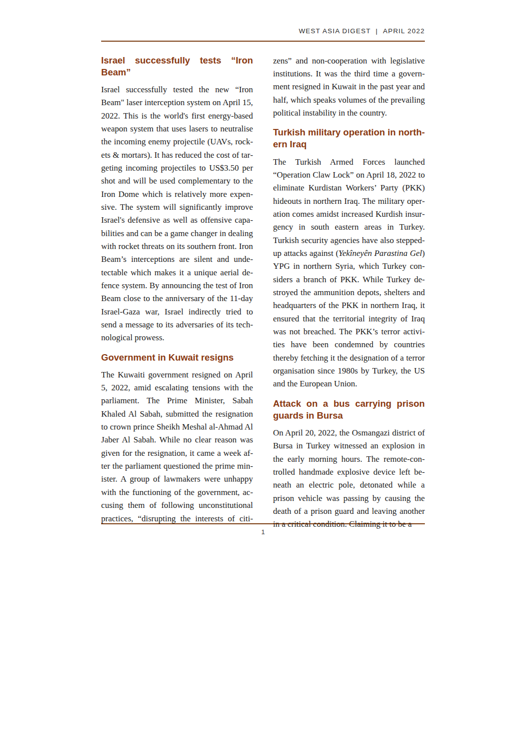WEST ASIA DIGEST | APRIL 2022
Israel successfully tests “Iron Beam”
Israel successfully tested the new “Iron Beam" laser interception system on April 15, 2022. This is the world's first energy-based weapon system that uses lasers to neutralise the incoming enemy projectile (UAVs, rockets & mortars). It has reduced the cost of targeting incoming projectiles to US$3.50 per shot and will be used complementary to the Iron Dome which is relatively more expensive. The system will significantly improve Israel's defensive as well as offensive capabilities and can be a game changer in dealing with rocket threats on its southern front. Iron Beam’s interceptions are silent and undetectable which makes it a unique aerial defence system. By announcing the test of Iron Beam close to the anniversary of the 11-day Israel-Gaza war, Israel indirectly tried to send a message to its adversaries of its technological prowess.
Government in Kuwait resigns
The Kuwaiti government resigned on April 5, 2022, amid escalating tensions with the parliament. The Prime Minister, Sabah Khaled Al Sabah, submitted the resignation to crown prince Sheikh Meshal al-Ahmad Al Jaber Al Sabah. While no clear reason was given for the resignation, it came a week after the parliament questioned the prime minister. A group of lawmakers were unhappy with the functioning of the government, accusing them of following unconstitutional practices, “disrupting the interests of citizens” and non-cooperation with legislative institutions. It was the third time a government resigned in Kuwait in the past year and half, which speaks volumes of the prevailing political instability in the country.
Turkish military operation in northern Iraq
The Turkish Armed Forces launched “Operation Claw Lock” on April 18, 2022 to eliminate Kurdistan Workers’ Party (PKK) hideouts in northern Iraq. The military operation comes amidst increased Kurdish insurgency in south eastern areas in Turkey. Turkish security agencies have also stepped-up attacks against (Yekîneyên Parastina Gel) YPG in northern Syria, which Turkey considers a branch of PKK. While Turkey destroyed the ammunition depots, shelters and headquarters of the PKK in northern Iraq, it ensured that the territorial integrity of Iraq was not breached. The PKK’s terror activities have been condemned by countries thereby fetching it the designation of a terror organisation since 1980s by Turkey, the US and the European Union.
Attack on a bus carrying prison guards in Bursa
On April 20, 2022, the Osmangazi district of Bursa in Turkey witnessed an explosion in the early morning hours. The remote-controlled handmade explosive device left beneath an electric pole, detonated while a prison vehicle was passing by causing the death of a prison guard and leaving another in a critical condition. Claiming it to be a
1